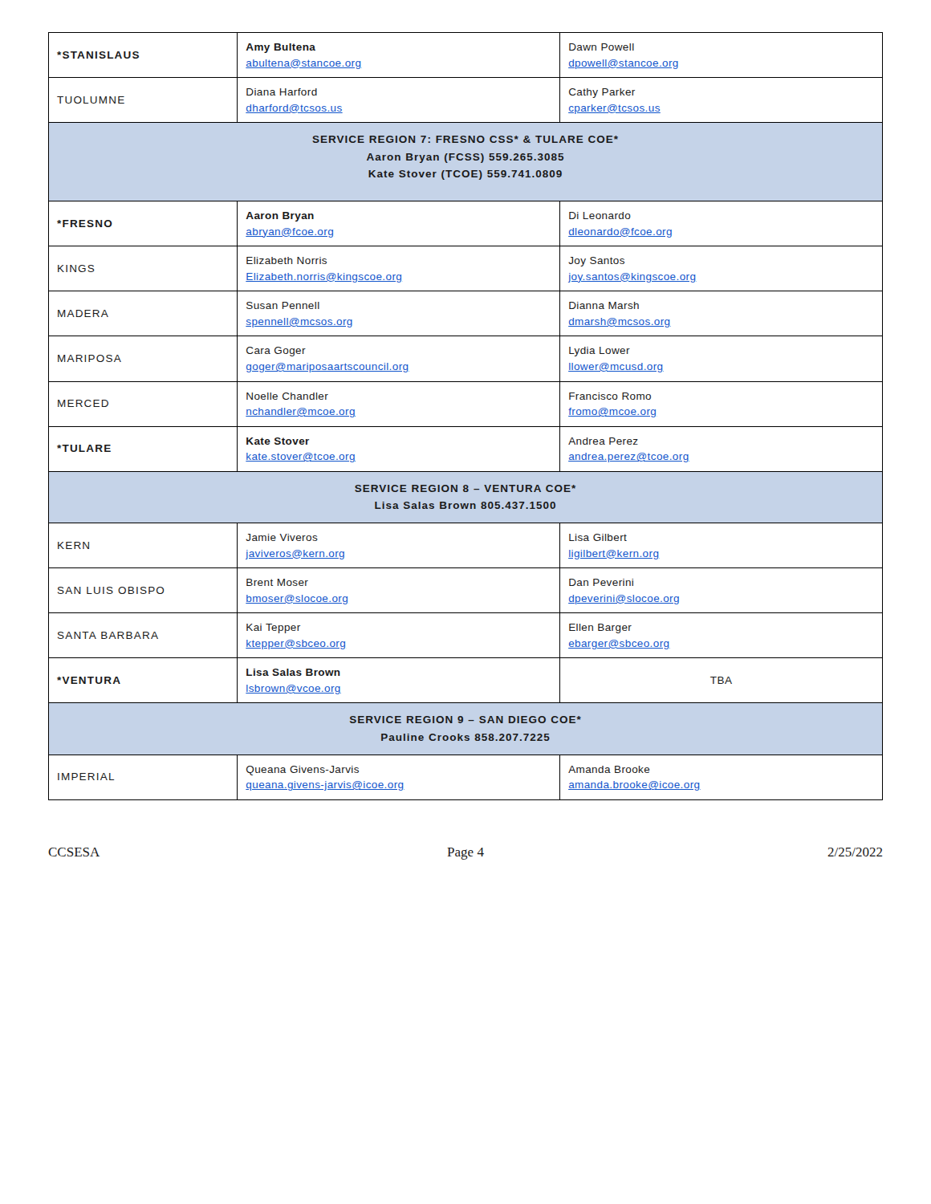| *STANISLAUS | Amy Bultena abultena@stancoe.org | Dawn Powell dpowell@stancoe.org |
| TUOLUMNE | Diana Harford dharford@tcsos.us | Cathy Parker cparker@tcsos.us |
| SERVICE REGION 7: FRESNO CSS* & TULARE COE* Aaron Bryan (FCSS) 559.265.3085 Kate Stover (TCOE) 559.741.0809 |
| *FRESNO | Aaron Bryan abryan@fcoe.org | Di Leonardo dleonardo@fcoe.org |
| KINGS | Elizabeth Norris Elizabeth.norris@kingscoe.org | Joy Santos joy.santos@kingscoe.org |
| MADERA | Susan Pennell spennell@mcsos.org | Dianna Marsh dmarsh@mcsos.org |
| MARIPOSA | Cara Goger goger@mariposaartscouncil.org | Lydia Lower llower@mcusd.org |
| MERCED | Noelle Chandler nchandler@mcoe.org | Francisco Romo fromo@mcoe.org |
| *TULARE | Kate Stover kate.stover@tcoe.org | Andrea Perez andrea.perez@tcoe.org |
| SERVICE REGION 8 – VENTURA COE* Lisa Salas Brown 805.437.1500 |
| KERN | Jamie Viveros javiveros@kern.org | Lisa Gilbert ligilbert@kern.org |
| SAN LUIS OBISPO | Brent Moser bmoser@slocoe.org | Dan Peverini dpeverini@slocoe.org |
| SANTA BARBARA | Kai Tepper ktepper@sbceo.org | Ellen Barger ebarger@sbceo.org |
| *VENTURA | Lisa Salas Brown lsbrown@vcoe.org | TBA |
| SERVICE REGION 9 – SAN DIEGO COE* Pauline Crooks 858.207.7225 |
| IMPERIAL | Queana Givens-Jarvis queana.givens-jarvis@icoe.org | Amanda Brooke amanda.brooke@icoe.org |
CCSESA Page 4 2/25/2022